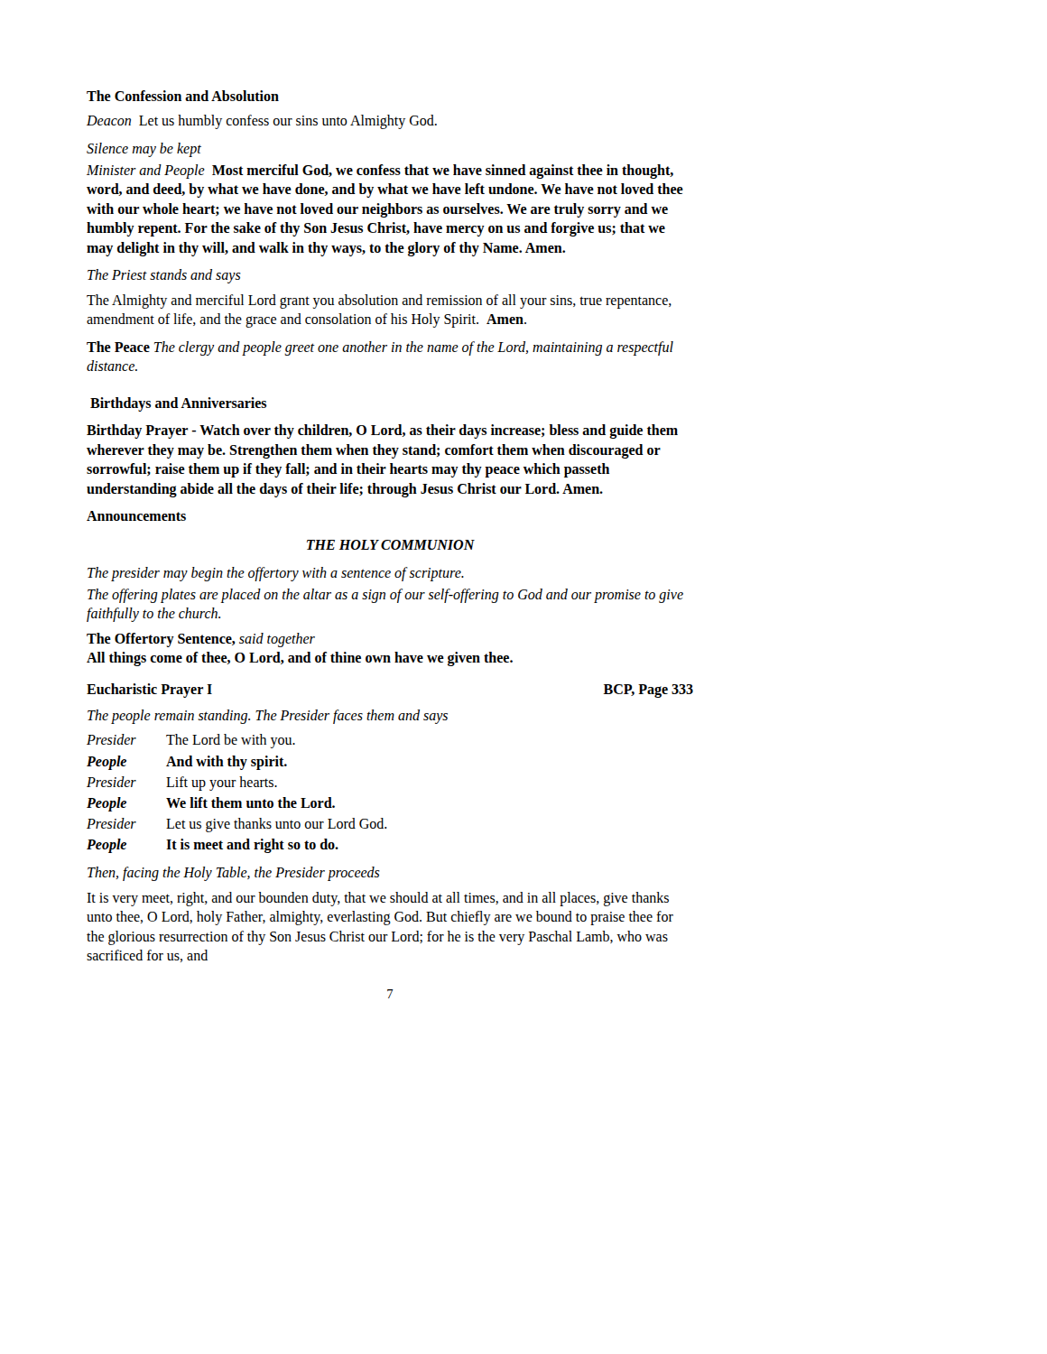The Confession and Absolution
Deacon Let us humbly confess our sins unto Almighty God.
Silence may be kept
Minister and People Most merciful God, we confess that we have sinned against thee in thought, word, and deed, by what we have done, and by what we have left undone. We have not loved thee with our whole heart; we have not loved our neighbors as ourselves. We are truly sorry and we humbly repent. For the sake of thy Son Jesus Christ, have mercy on us and forgive us; that we may delight in thy will, and walk in thy ways, to the glory of thy Name. Amen.
The Priest stands and says
The Almighty and merciful Lord grant you absolution and remission of all your sins, true repentance, amendment of life, and the grace and consolation of his Holy Spirit. Amen.
The Peace The clergy and people greet one another in the name of the Lord, maintaining a respectful distance.
Birthdays and Anniversaries
Birthday Prayer - Watch over thy children, O Lord, as their days increase; bless and guide them wherever they may be. Strengthen them when they stand; comfort them when discouraged or sorrowful; raise them up if they fall; and in their hearts may thy peace which passeth understanding abide all the days of their life; through Jesus Christ our Lord. Amen.
Announcements
THE HOLY COMMUNION
The presider may begin the offertory with a sentence of scripture.
The offering plates are placed on the altar as a sign of our self-offering to God and our promise to give faithfully to the church.
The Offertory Sentence, said together
All things come of thee, O Lord, and of thine own have we given thee.
Eucharistic Prayer I BCP, Page 333
The people remain standing. The Presider faces them and says
Presider The Lord be with you.
People And with thy spirit.
Presider Lift up your hearts.
People We lift them unto the Lord.
Presider Let us give thanks unto our Lord God.
People It is meet and right so to do.
Then, facing the Holy Table, the Presider proceeds
It is very meet, right, and our bounden duty, that we should at all times, and in all places, give thanks unto thee, O Lord, holy Father, almighty, everlasting God. But chiefly are we bound to praise thee for the glorious resurrection of thy Son Jesus Christ our Lord; for he is the very Paschal Lamb, who was sacrificed for us, and
7